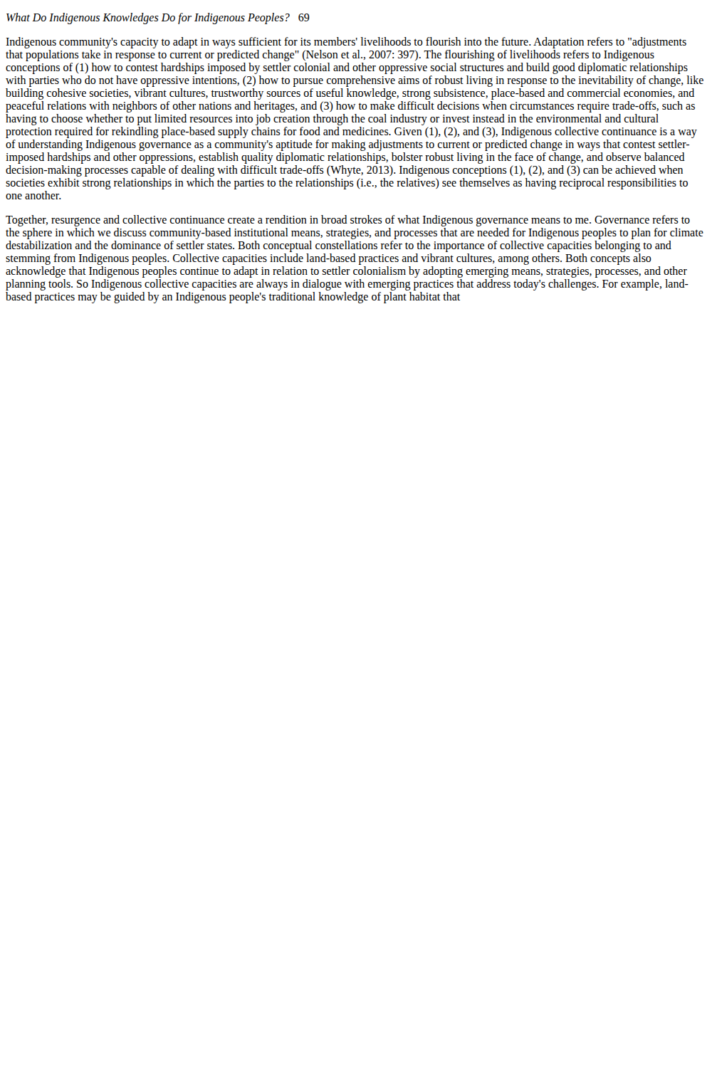What Do Indigenous Knowledges Do for Indigenous Peoples? 69
Indigenous community's capacity to adapt in ways sufficient for its members' livelihoods to flourish into the future. Adaptation refers to "adjustments that populations take in response to current or predicted change" (Nelson et al., 2007: 397). The flourishing of livelihoods refers to Indigenous conceptions of (1) how to contest hardships imposed by settler colonial and other oppressive social structures and build good diplomatic relationships with parties who do not have oppressive intentions, (2) how to pursue comprehensive aims of robust living in response to the inevitability of change, like building cohesive societies, vibrant cultures, trustworthy sources of useful knowledge, strong subsistence, place-based and commercial economies, and peaceful relations with neighbors of other nations and heritages, and (3) how to make difficult decisions when circumstances require trade-offs, such as having to choose whether to put limited resources into job creation through the coal industry or invest instead in the environmental and cultural protection required for rekindling place-based supply chains for food and medicines. Given (1), (2), and (3), Indigenous collective continuance is a way of understanding Indigenous governance as a community's aptitude for making adjustments to current or predicted change in ways that contest settler-imposed hardships and other oppressions, establish quality diplomatic relationships, bolster robust living in the face of change, and observe balanced decision-making processes capable of dealing with difficult trade-offs (Whyte, 2013). Indigenous conceptions (1), (2), and (3) can be achieved when societies exhibit strong relationships in which the parties to the relationships (i.e., the relatives) see themselves as having reciprocal responsibilities to one another.
Together, resurgence and collective continuance create a rendition in broad strokes of what Indigenous governance means to me. Governance refers to the sphere in which we discuss community-based institutional means, strategies, and processes that are needed for Indigenous peoples to plan for climate destabilization and the dominance of settler states. Both conceptual constellations refer to the importance of collective capacities belonging to and stemming from Indigenous peoples. Collective capacities include land-based practices and vibrant cultures, among others. Both concepts also acknowledge that Indigenous peoples continue to adapt in relation to settler colonialism by adopting emerging means, strategies, processes, and other planning tools. So Indigenous collective capacities are always in dialogue with emerging practices that address today's challenges. For example, land-based practices may be guided by an Indigenous people's traditional knowledge of plant habitat that